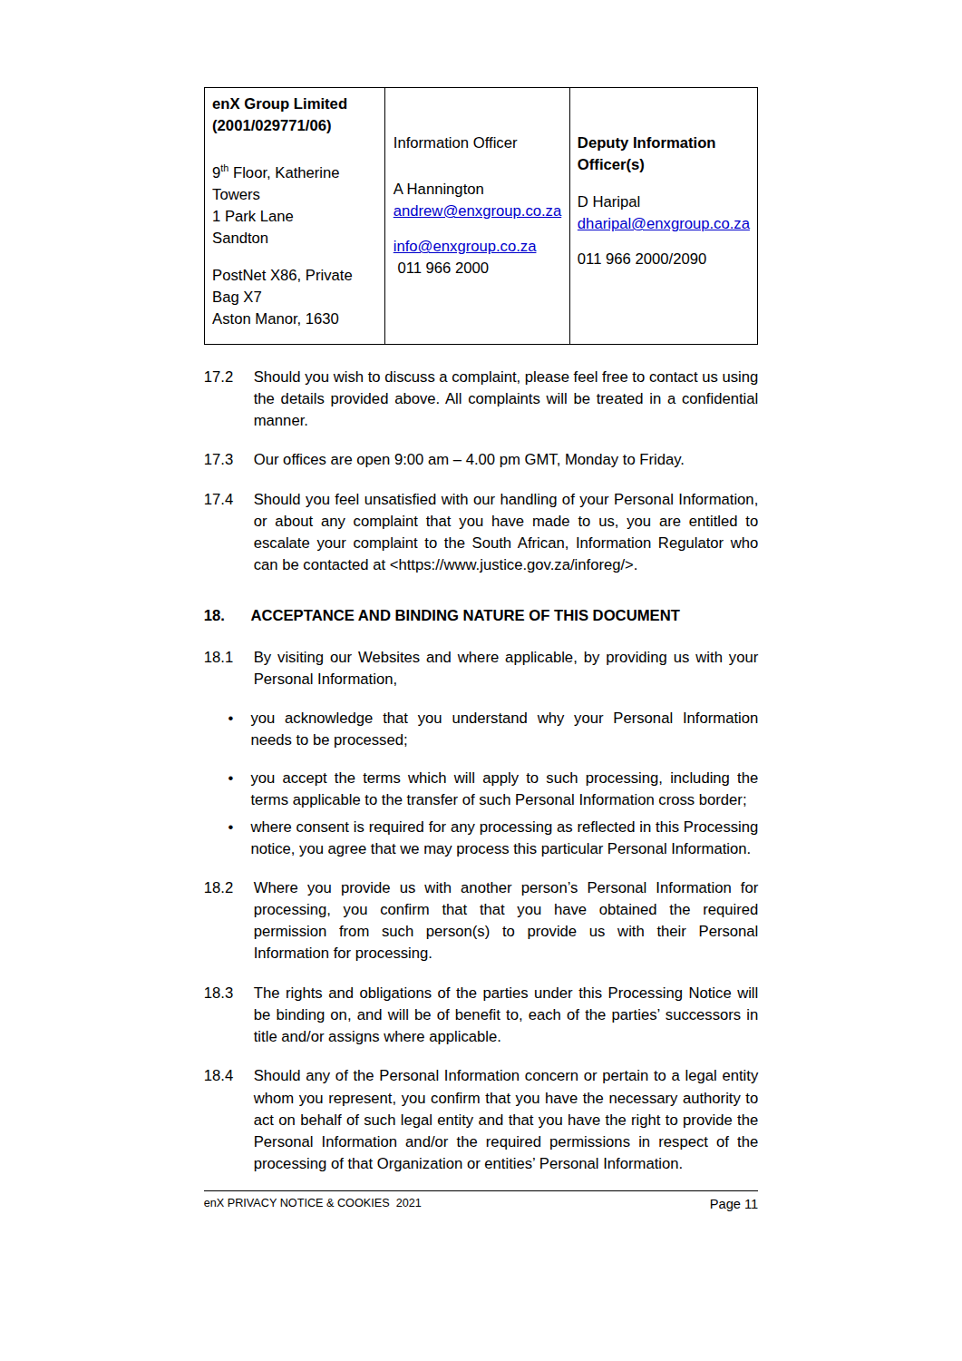| enX Group Limited (2001/029771/06) 9 th Floor, Katherine Towers 1 Park Lane Sandton PostNet X86, Private Bag X7 Aston Manor, 1630 | Information Officer A Hannington andrew@enxgroup.co.za info@enxgroup.co.za 011 966 2000 | Deputy Information Officer(s) D Haripal dharipal@enxgroup.co.za 011 966 2000/2090 |
17.2
Should you wish to discuss a complaint, please feel free to contact us using the details provided above. All complaints will be treated in a confidential manner.
17.3
Our offices are open 9:00 am – 4.00 pm GMT, Monday to Friday.
17.4
Should you feel unsatisfied with our handling of your Personal Information, or about any complaint that you have made to us, you are entitled to escalate your complaint to the South African, Information Regulator who can be contacted at <https://www.justice.gov.za/inforeg/>.
18. ACCEPTANCE AND BINDING NATURE OF THIS DOCUMENT
18.1
By visiting our Websites and where applicable, by providing us with your Personal Information,
you acknowledge that you understand why your Personal Information needs to be processed;
you accept the terms which will apply to such processing, including the terms applicable to the transfer of such Personal Information cross border;
where consent is required for any processing as reflected in this Processing notice, you agree that we may process this particular Personal Information.
18.2
Where you provide us with another person’s Personal Information for processing, you confirm that that you have obtained the required permission from such person(s) to provide us with their Personal Information for processing.
18.3
The rights and obligations of the parties under this Processing Notice will be binding on, and will be of benefit to, each of the parties’ successors in title and/or assigns where applicable.
18.4
Should any of the Personal Information concern or pertain to a legal entity whom you represent, you confirm that you have the necessary authority to act on behalf of such legal entity and that you have the right to provide the Personal Information and/or the required permissions in respect of the processing of that Organization or entities’ Personal Information.
enX PRIVACY NOTICE & COOKIES 2021
Page 11